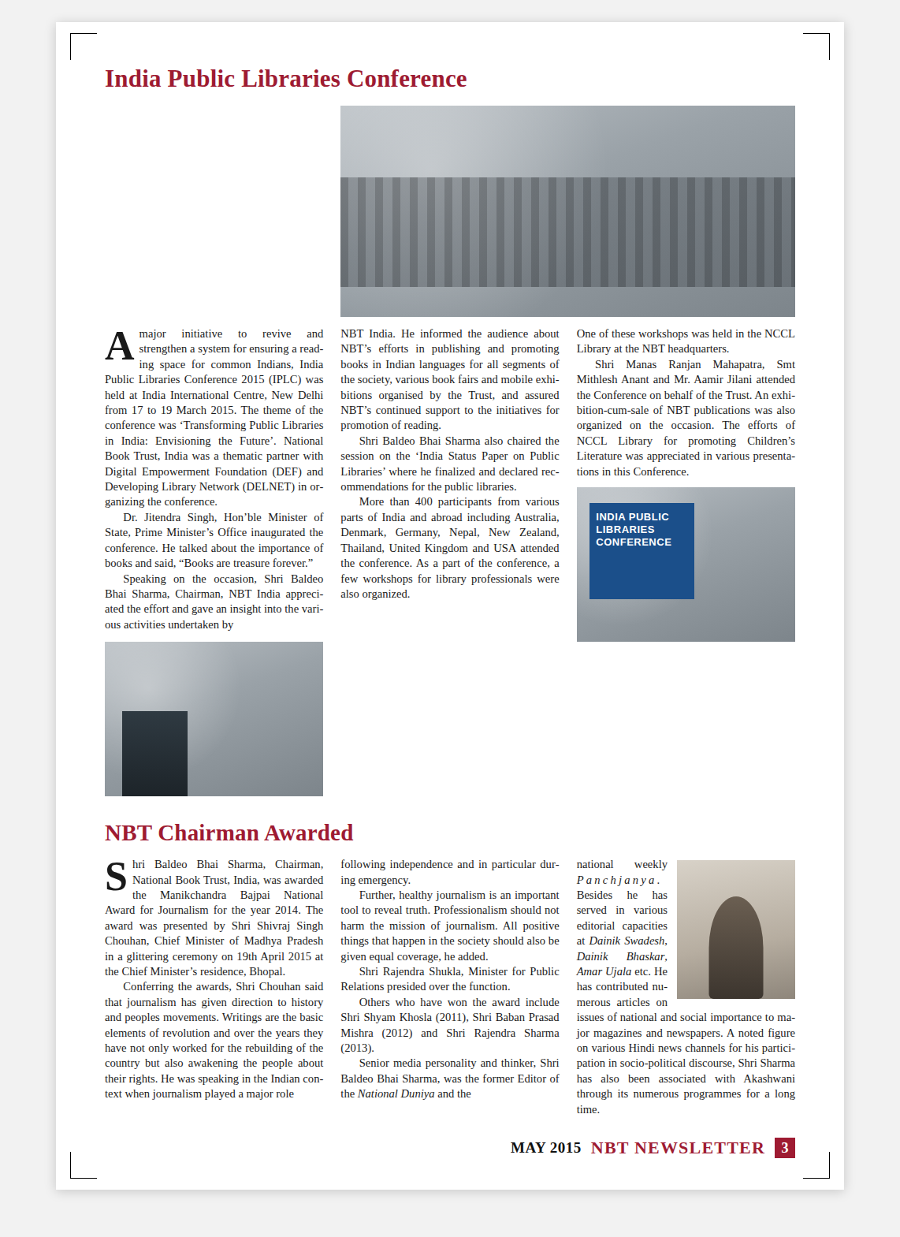India Public Libraries Conference
A major initiative to revive and strengthen a system for ensuring a reading space for common Indians, India Public Libraries Conference 2015 (IPLC) was held at India International Centre, New Delhi from 17 to 19 March 2015. The theme of the conference was ‘Transforming Public Libraries in India: Envisioning the Future’. National Book Trust, India was a thematic partner with Digital Empowerment Foundation (DEF) and Developing Library Network (DELNET) in organizing the conference.
Dr. Jitendra Singh, Hon’ble Minister of State, Prime Minister’s Office inaugurated the conference. He talked about the importance of books and said, “Books are treasure forever.”
Speaking on the occasion, Shri Baldeo Bhai Sharma, Chairman, NBT India appreciated the effort and gave an insight into the various activities undertaken by
NBT India. He informed the audience about NBT’s efforts in publishing and promoting books in Indian languages for all segments of the society, various book fairs and mobile exhibitions organised by the Trust, and assured NBT’s continued support to the initiatives for promotion of reading.
Shri Baldeo Bhai Sharma also chaired the session on the ‘India Status Paper on Public Libraries’ where he finalized and declared recommendations for the public libraries.
More than 400 participants from various parts of India and abroad including Australia, Denmark, Germany, Nepal, New Zealand, Thailand, United Kingdom and USA attended the conference. As a part of the conference, a few workshops for library professionals were also organized.
One of these workshops was held in the NCCL Library at the NBT headquarters.
Shri Manas Ranjan Mahapatra, Smt Mithlesh Anant and Mr. Aamir Jilani attended the Conference on behalf of the Trust. An exhibition-cum-sale of NBT publications was also organized on the occasion. The efforts of NCCL Library for promoting Children’s Literature was appreciated in various presentations in this Conference.
NBT Chairman Awarded
Shri Baldeo Bhai Sharma, Chairman, National Book Trust, India, was awarded the Manikchandra Bajpai National Award for Journalism for the year 2014. The award was presented by Shri Shivraj Singh Chouhan, Chief Minister of Madhya Pradesh in a glittering ceremony on 19th April 2015 at the Chief Minister’s residence, Bhopal.
Conferring the awards, Shri Chouhan said that journalism has given direction to history and peoples movements. Writings are the basic elements of revolution and over the years they have not only worked for the rebuilding of the country but also awakening the people about their rights. He was speaking in the Indian context when journalism played a major role
following independence and in particular during emergency.
Further, healthy journalism is an important tool to reveal truth. Professionalism should not harm the mission of journalism. All positive things that happen in the society should also be given equal coverage, he added.
Shri Rajendra Shukla, Minister for Public Relations presided over the function.
Others who have won the award include Shri Shyam Khosla (2011), Shri Baban Prasad Mishra (2012) and Shri Rajendra Sharma (2013).
Senior media personality and thinker, Shri Baldeo Bhai Sharma, was the former Editor of the National Duniya and the
national weekly Panchjanya. Besides he has served in various editorial capacities at Dainik Swadesh, Dainik Bhaskar, Amar Ujala etc. He has contributed numerous articles on issues of national and social importance to major magazines and newspapers. A noted figure on various Hindi news channels for his participation in socio-political discourse, Shri Sharma has also been associated with Akashwani through its numerous programmes for a long time.
MAY 2015 NBT NEWSLETTER 3